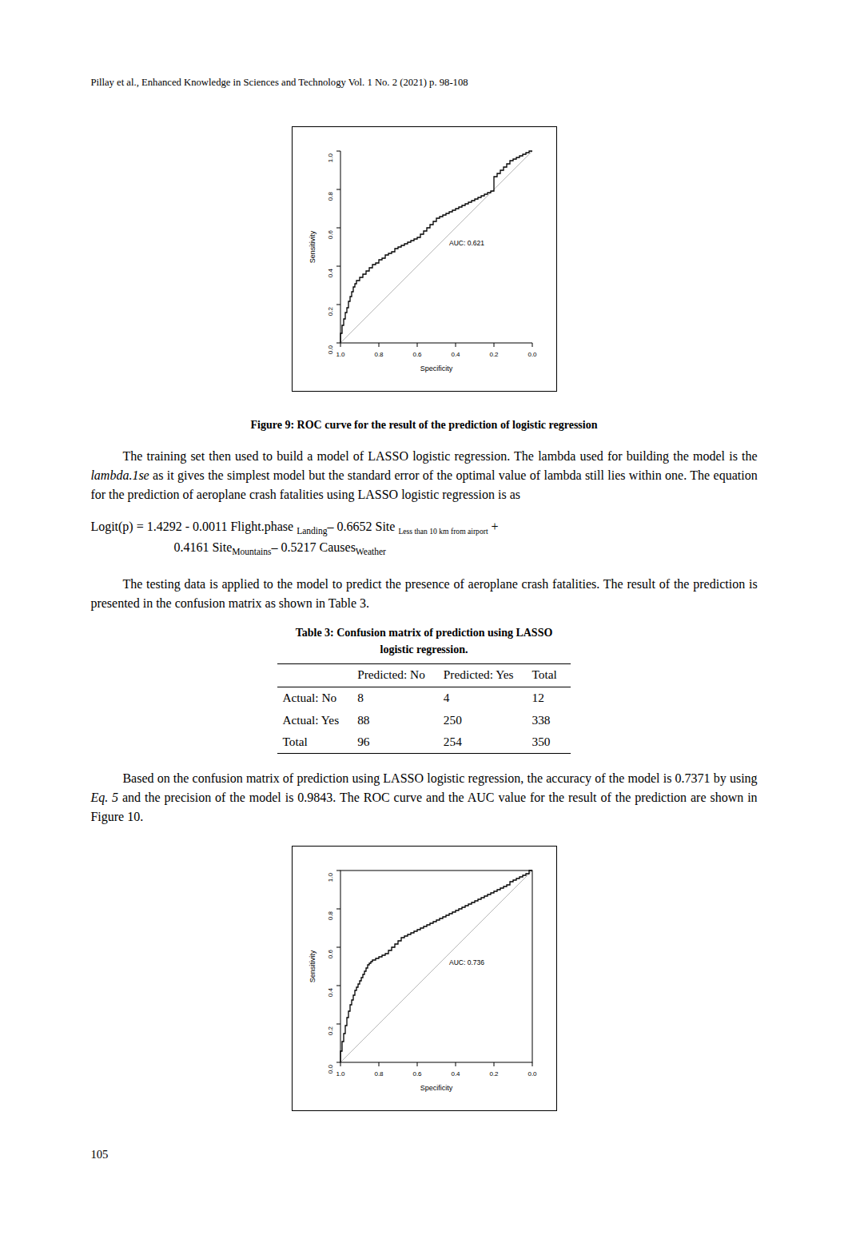Pillay et al., Enhanced Knowledge in Sciences and Technology Vol. 1 No. 2 (2021) p. 98-108
1.0 0.8 0.6 0.4 0.2 0.0 Specificity 0.0 0.2 0.4 0.6 0.8 1.0 Sensitivity AUC: 0.621
Figure 9: ROC curve for the result of the prediction of logistic regression
The training set then used to build a model of LASSO logistic regression. The lambda used for building the model is the lambda.1se as it gives the simplest model but the standard error of the optimal value of lambda still lies within one. The equation for the prediction of aeroplane crash fatalities using LASSO logistic regression is as
Logit(p) = 1.4292 - 0.0011 Flight.phase Landing– 0.6652 Site Less than 10 km from airport + 0.4161 SiteMountains– 0.5217 CausesWeather
The testing data is applied to the model to predict the presence of aeroplane crash fatalities. The result of the prediction is presented in the confusion matrix as shown in Table 3.
Table 3: Confusion matrix of prediction using LASSO logistic regression.
| | Predicted: No | Predicted: Yes | Total |
| --- | --- | --- | --- |
| Actual: No | 8 | 4 | 12 |
| Actual: Yes | 88 | 250 | 338 |
| Total | 96 | 254 | 350 |
Based on the confusion matrix of prediction using LASSO logistic regression, the accuracy of the model is 0.7371 by using Eq. 5 and the precision of the model is 0.9843. The ROC curve and the AUC value for the result of the prediction are shown in Figure 10.
1.0 0.8 0.6 0.4 0.2 0.0 Specificity 0.0 0.2 0.4 0.6 0.8 1.0 Sensitivity AUC: 0.736
105